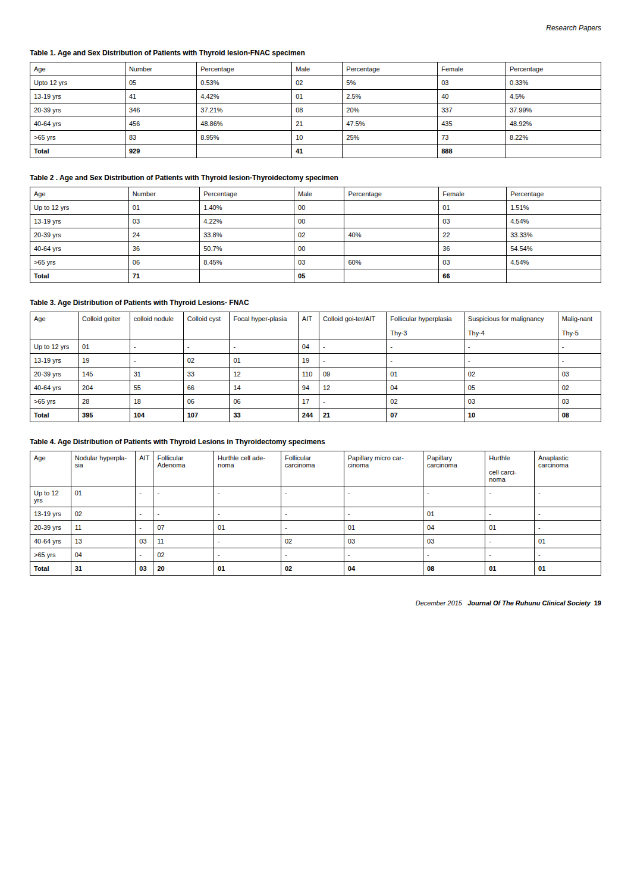Research Papers
Table 1. Age and Sex Distribution of Patients with Thyroid lesion-FNAC specimen
| Age | Number | Percentage | Male | Percentage | Female | Percentage |
| --- | --- | --- | --- | --- | --- | --- |
| Upto 12 yrs | 05 | 0.53% | 02 | 5% | 03 | 0.33% |
| 13-19 yrs | 41 | 4.42% | 01 | 2.5% | 40 | 4.5% |
| 20-39 yrs | 346 | 37.21% | 08 | 20% | 337 | 37.99% |
| 40-64 yrs | 456 | 48.86% | 21 | 47.5% | 435 | 48.92% |
| >65 yrs | 83 | 8.95% | 10 | 25% | 73 | 8.22% |
| Total | 929 | | 41 | | 888 | |
Table 2 . Age and Sex Distribution of Patients with Thyroid lesion-Thyroidectomy specimen
| Age | Number | Percentage | Male | Percentage | Female | Percentage |
| --- | --- | --- | --- | --- | --- | --- |
| Up to 12 yrs | 01 | 1.40% | 00 | | 01 | 1.51% |
| 13-19 yrs | 03 | 4.22% | 00 | | 03 | 4.54% |
| 20-39 yrs | 24 | 33.8% | 02 | 40% | 22 | 33.33% |
| 40-64 yrs | 36 | 50.7% | 00 | | 36 | 54.54% |
| >65 yrs | 06 | 8.45% | 03 | 60% | 03 | 4.54% |
| Total | 71 | | 05 | | 66 | |
Table 3. Age Distribution of Patients with Thyroid Lesions- FNAC
| Age | Colloid goiter | colloid nodule | Colloid cyst | Focal hyper-plasia | AIT | Colloid goi-ter/AIT | Follicular hyperplasia Thy-3 | Suspicious for malignancy Thy-4 | Malig-nant Thy-5 |
| --- | --- | --- | --- | --- | --- | --- | --- | --- | --- |
| Up to 12 yrs | 01 | - | - | - | 04 | - | - | - | - |
| 13-19 yrs | 19 | - | 02 | 01 | 19 | - | - | - | - |
| 20-39 yrs | 145 | 31 | 33 | 12 | 110 | 09 | 01 | 02 | 03 |
| 40-64 yrs | 204 | 55 | 66 | 14 | 94 | 12 | 04 | 05 | 02 |
| >65 yrs | 28 | 18 | 06 | 06 | 17 | - | 02 | 03 | 03 |
| Total | 395 | 104 | 107 | 33 | 244 | 21 | 07 | 10 | 08 |
Table 4. Age Distribution of Patients with Thyroid Lesions in Thyroidectomy specimens
| Age | Nodular hyperpla-sia | AIT | Follicular Adenoma | Hurthle cell ade-noma | Follicular carcinoma | Papillary micro car-cinoma | Papillary carcinoma | Hurthle cell carci-noma | Anaplastic carcinoma |
| --- | --- | --- | --- | --- | --- | --- | --- | --- | --- |
| Up to 12 yrs | 01 | - | - | - | - | - | - | - | - |
| 13-19 yrs | 02 | - | - | - | - | - | 01 | - | - |
| 20-39 yrs | 11 | - | 07 | 01 | - | 01 | 04 | 01 | - |
| 40-64 yrs | 13 | 03 | 11 | - | 02 | 03 | 03 | - | 01 |
| >65 yrs | 04 | - | 02 | - | - | - | - | - | - |
| Total | 31 | 03 | 20 | 01 | 02 | 04 | 08 | 01 | 01 |
December 2015 Journal Of The Ruhunu Clinical Society 19